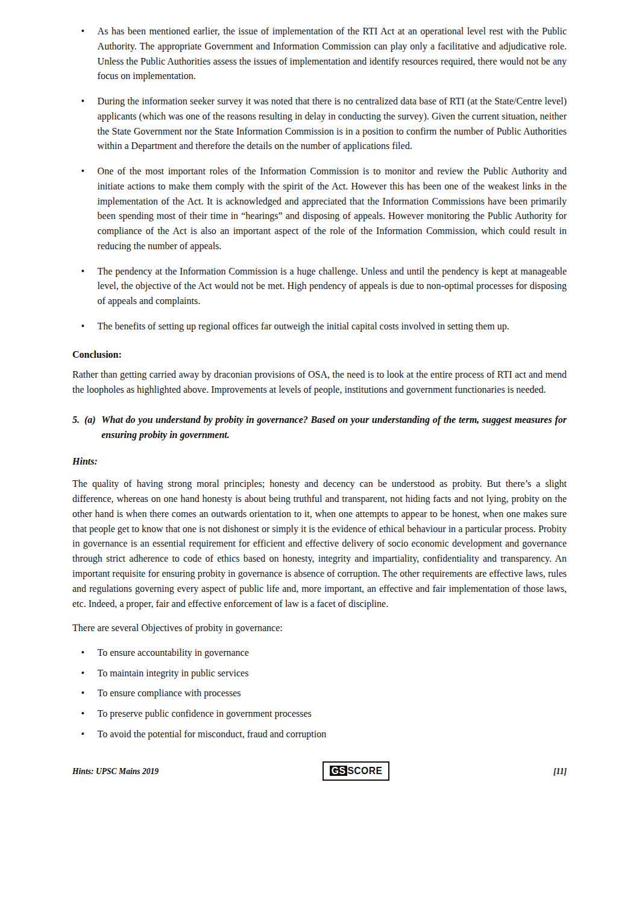As has been mentioned earlier, the issue of implementation of the RTI Act at an operational level rest with the Public Authority. The appropriate Government and Information Commission can play only a facilitative and adjudicative role. Unless the Public Authorities assess the issues of implementation and identify resources required, there would not be any focus on implementation.
During the information seeker survey it was noted that there is no centralized data base of RTI (at the State/Centre level) applicants (which was one of the reasons resulting in delay in conducting the survey). Given the current situation, neither the State Government nor the State Information Commission is in a position to confirm the number of Public Authorities within a Department and therefore the details on the number of applications filed.
One of the most important roles of the Information Commission is to monitor and review the Public Authority and initiate actions to make them comply with the spirit of the Act. However this has been one of the weakest links in the implementation of the Act. It is acknowledged and appreciated that the Information Commissions have been primarily been spending most of their time in “hearings” and disposing of appeals. However monitoring the Public Authority for compliance of the Act is also an important aspect of the role of the Information Commission, which could result in reducing the number of appeals.
The pendency at the Information Commission is a huge challenge. Unless and until the pendency is kept at manageable level, the objective of the Act would not be met. High pendency of appeals is due to non-optimal processes for disposing of appeals and complaints.
The benefits of setting up regional offices far outweigh the initial capital costs involved in setting them up.
Conclusion:
Rather than getting carried away by draconian provisions of OSA, the need is to look at the entire process of RTI act and mend the loopholes as highlighted above. Improvements at levels of people, institutions and government functionaries is needed.
5. (a) What do you understand by probity in governance? Based on your understanding of the term, suggest measures for ensuring probity in government.
Hints:
The quality of having strong moral principles; honesty and decency can be understood as probity. But there’s a slight difference, whereas on one hand honesty is about being truthful and transparent, not hiding facts and not lying, probity on the other hand is when there comes an outwards orientation to it, when one attempts to appear to be honest, when one makes sure that people get to know that one is not dishonest or simply it is the evidence of ethical behaviour in a particular process. Probity in governance is an essential requirement for efficient and effective delivery of socio economic development and governance through strict adherence to code of ethics based on honesty, integrity and impartiality, confidentiality and transparency. An important requisite for ensuring probity in governance is absence of corruption. The other requirements are effective laws, rules and regulations governing every aspect of public life and, more important, an effective and fair implementation of those laws, etc. Indeed, a proper, fair and effective enforcement of law is a facet of discipline.
There are several Objectives of probity in governance:
To ensure accountability in governance
To maintain integrity in public services
To ensure compliance with processes
To preserve public confidence in government processes
To avoid the potential for misconduct, fraud and corruption
Hints: UPSC Mains 2019 GSSCORE [11]